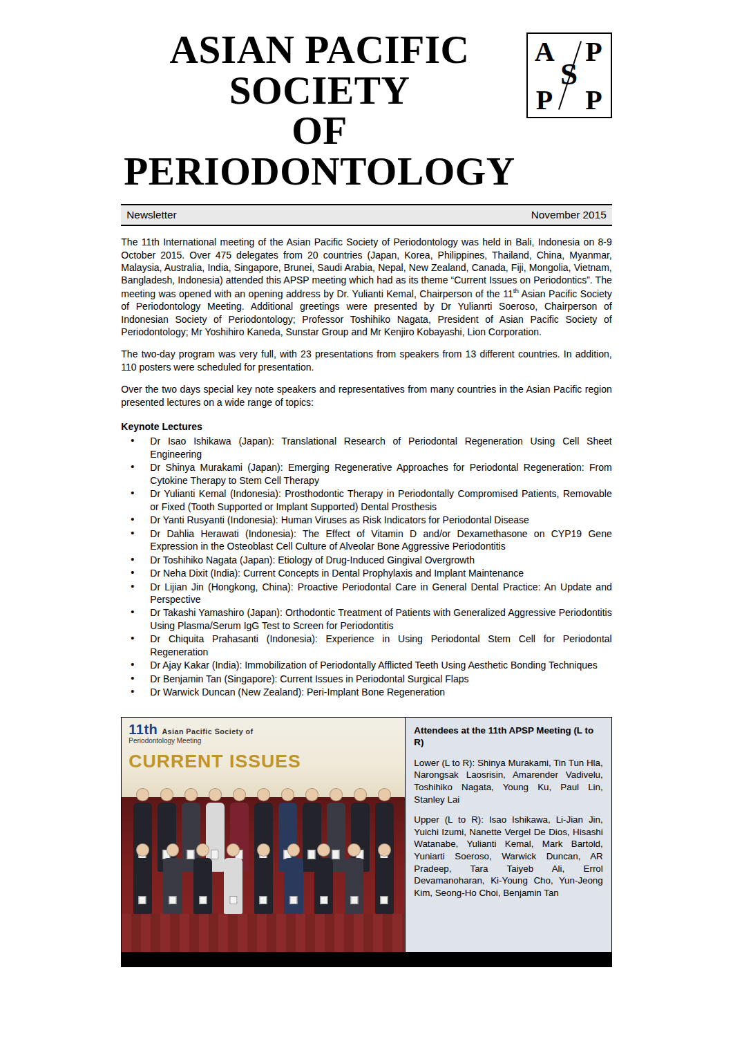ASIAN PACIFIC SOCIETY
OF PERIODONTOLOGY
A P S P P
Newsletter November 2015
The 11th International meeting of the Asian Pacific Society of Periodontology was held in Bali, Indonesia on 8-9 October 2015. Over 475 delegates from 20 countries (Japan, Korea, Philippines, Thailand, China, Myanmar, Malaysia, Australia, India, Singapore, Brunei, Saudi Arabia, Nepal, New Zealand, Canada, Fiji, Mongolia, Vietnam, Bangladesh, Indonesia) attended this APSP meeting which had as its theme “Current Issues on Periodontics”. The meeting was opened with an opening address by Dr. Yulianti Kemal, Chairperson of the 11th Asian Pacific Society of Periodontology Meeting. Additional greetings were presented by Dr Yulianrti Soeroso, Chairperson of Indonesian Society of Periodontology; Professor Toshihiko Nagata, President of Asian Pacific Society of Periodontology; Mr Yoshihiro Kaneda, Sunstar Group and Mr Kenjiro Kobayashi, Lion Corporation.
The two-day program was very full, with 23 presentations from speakers from 13 different countries. In addition, 110 posters were scheduled for presentation.
Over the two days special key note speakers and representatives from many countries in the Asian Pacific region presented lectures on a wide range of topics:
Keynote Lectures
Dr Isao Ishikawa (Japan): Translational Research of Periodontal Regeneration Using Cell Sheet Engineering
Dr Shinya Murakami (Japan): Emerging Regenerative Approaches for Periodontal Regeneration: From Cytokine Therapy to Stem Cell Therapy
Dr Yulianti Kemal (Indonesia): Prosthodontic Therapy in Periodontally Compromised Patients, Removable or Fixed (Tooth Supported or Implant Supported) Dental Prosthesis
Dr Yanti Rusyanti (Indonesia): Human Viruses as Risk Indicators for Periodontal Disease
Dr Dahlia Herawati (Indonesia): The Effect of Vitamin D and/or Dexamethasone on CYP19 Gene Expression in the Osteoblast Cell Culture of Alveolar Bone Aggressive Periodontitis
Dr Toshihiko Nagata (Japan): Etiology of Drug-Induced Gingival Overgrowth
Dr Neha Dixit (India): Current Concepts in Dental Prophylaxis and Implant Maintenance
Dr Lijian Jin (Hongkong, China): Proactive Periodontal Care in General Dental Practice: An Update and Perspective
Dr Takashi Yamashiro (Japan): Orthodontic Treatment of Patients with Generalized Aggressive Periodontitis Using Plasma/Serum IgG Test to Screen for Periodontitis
Dr Chiquita Prahasanti (Indonesia): Experience in Using Periodontal Stem Cell for Periodontal Regeneration
Dr Ajay Kakar (India): Immobilization of Periodontally Afflicted Teeth Using Aesthetic Bonding Techniques
Dr Benjamin Tan (Singapore): Current Issues in Periodontal Surgical Flaps
Dr Warwick Duncan (New Zealand): Peri-Implant Bone Regeneration
11th Asian Pacific Society of Periodontology Meeting CURRENT ISSUES
Attendees at the 11th APSP Meeting (L to R)
Lower (L to R): Shinya Murakami, Tin Tun Hla, Narongsak Laosrisin, Amarender Vadivelu, Toshihiko Nagata, Young Ku, Paul Lin, Stanley Lai
Upper (L to R): Isao Ishikawa, Li-Jian Jin, Yuichi Izumi, Nanette Vergel De Dios, Hisashi Watanabe, Yulianti Kemal, Mark Bartold, Yuniarti Soeroso, Warwick Duncan, AR Pradeep, Tara Taiyeb Ali, Errol Devamanoharan, Ki-Young Cho, Yun-Jeong Kim, Seong-Ho Choi, Benjamin Tan